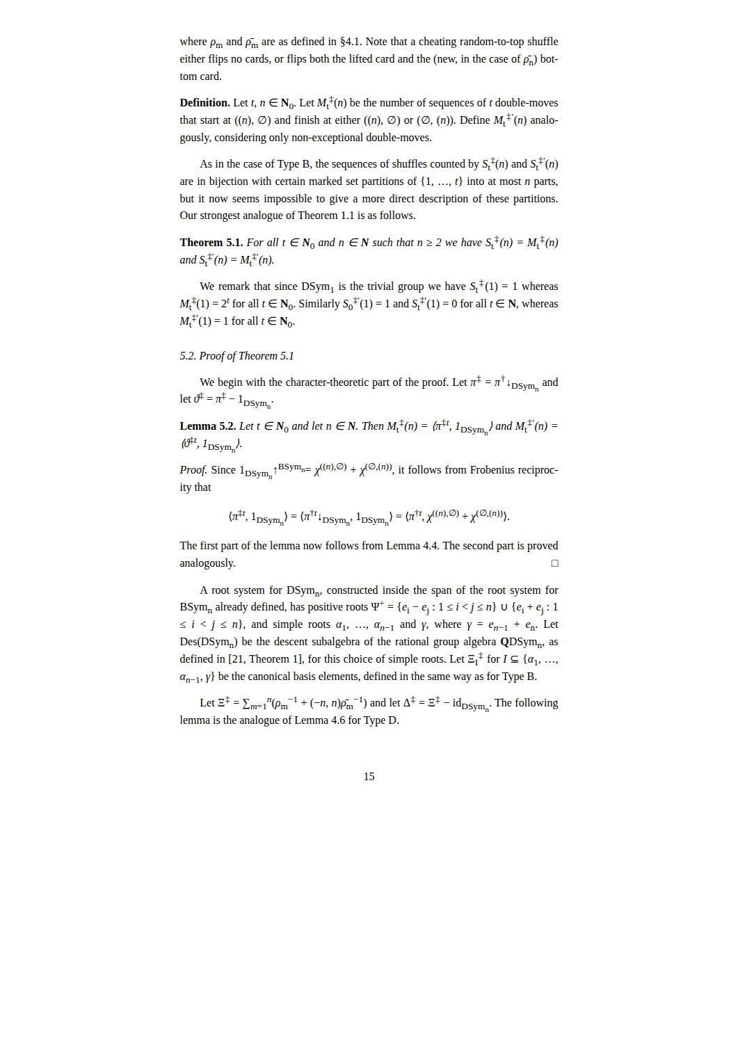where ρm and ρ̄m are as defined in §4.1. Note that a cheating random-to-top shuffle either flips no cards, or flips both the lifted card and the (new, in the case of ρ̄n) bottom card.
Definition. Let t, n ∈ N0. Let Mt‡(n) be the number of sequences of t double-moves that start at ((n), ∅) and finish at either ((n), ∅) or (∅, (n)). Define Mt‡′(n) analogously, considering only non-exceptional double-moves.
As in the case of Type B, the sequences of shuffles counted by St‡(n) and St‡′(n) are in bijection with certain marked set partitions of {1, …, t} into at most n parts, but it now seems impossible to give a more direct description of these partitions. Our strongest analogue of Theorem 1.1 is as follows.
Theorem 5.1. For all t ∈ N0 and n ∈ N such that n ≥ 2 we have St‡(n) = Mt‡(n) and St‡′(n) = Mt‡′(n).
We remark that since DSym1 is the trivial group we have St‡(1) = 1 whereas Mt‡(1) = 2t for all t ∈ N0. Similarly S0‡′(1) = 1 and St‡′(1) = 0 for all t ∈ N, whereas Mt‡′(1) = 1 for all t ∈ N0.
5.2. Proof of Theorem 5.1
We begin with the character-theoretic part of the proof. Let π‡ = π†↓DSymn and let ϑ‡ = π‡ − 1DSymn.
Lemma 5.2. Let t ∈ N0 and let n ∈ N. Then Mt‡(n) = ⟨π‡t, 1DSymn⟩ and Mt‡′(n) = ⟨ϑ‡t, 1DSymn⟩.
Proof. Since 1DSymn↑BSymn= χ((n),∅) + χ(∅,(n)), it follows from Frobenius reciprocity that
⟨π‡t, 1DSymn⟩ = ⟨π†t↓DSymn, 1DSymn⟩ = ⟨π†t, χ((n),∅) + χ(∅,(n))⟩.
The first part of the lemma now follows from Lemma 4.4. The second part is proved analogously. □
A root system for DSymn, constructed inside the span of the root system for BSymn already defined, has positive roots Ψ+ = {ei − ej : 1 ≤ i < j ≤ n} ∪ {ei + ej : 1 ≤ i < j ≤ n}, and simple roots α1, …, αn−1 and γ, where γ = en−1 + en. Let Des(DSymn) be the descent subalgebra of the rational group algebra QDSymn, as defined in [21, Theorem 1], for this choice of simple roots. Let ΞI‡ for I ⊆ {α1, …, αn−1, γ} be the canonical basis elements, defined in the same way as for Type B.
Let Ξ‡ = ∑m=1n(ρm−1 + (−n, n)ρ̄m−1) and let Δ‡ = Ξ‡ − idDSymn. The following lemma is the analogue of Lemma 4.6 for Type D.
15